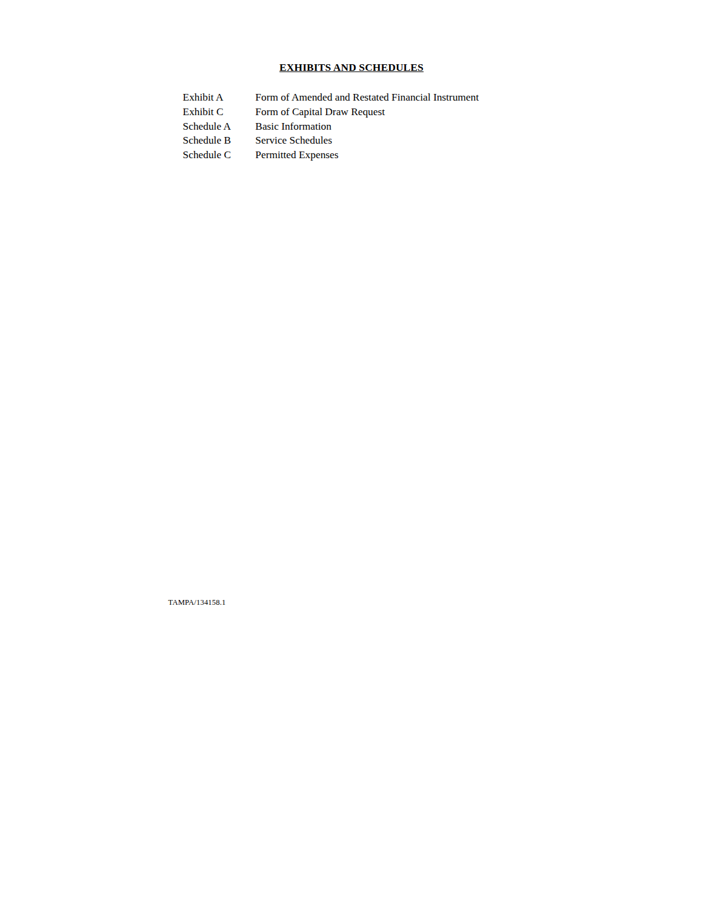EXHIBITS AND SCHEDULES
| Exhibit A | Form of Amended and Restated Financial Instrument |
| Exhibit C | Form of Capital Draw Request |
| Schedule A | Basic Information |
| Schedule B | Service Schedules |
| Schedule C | Permitted Expenses |
TAMPA/134158.1